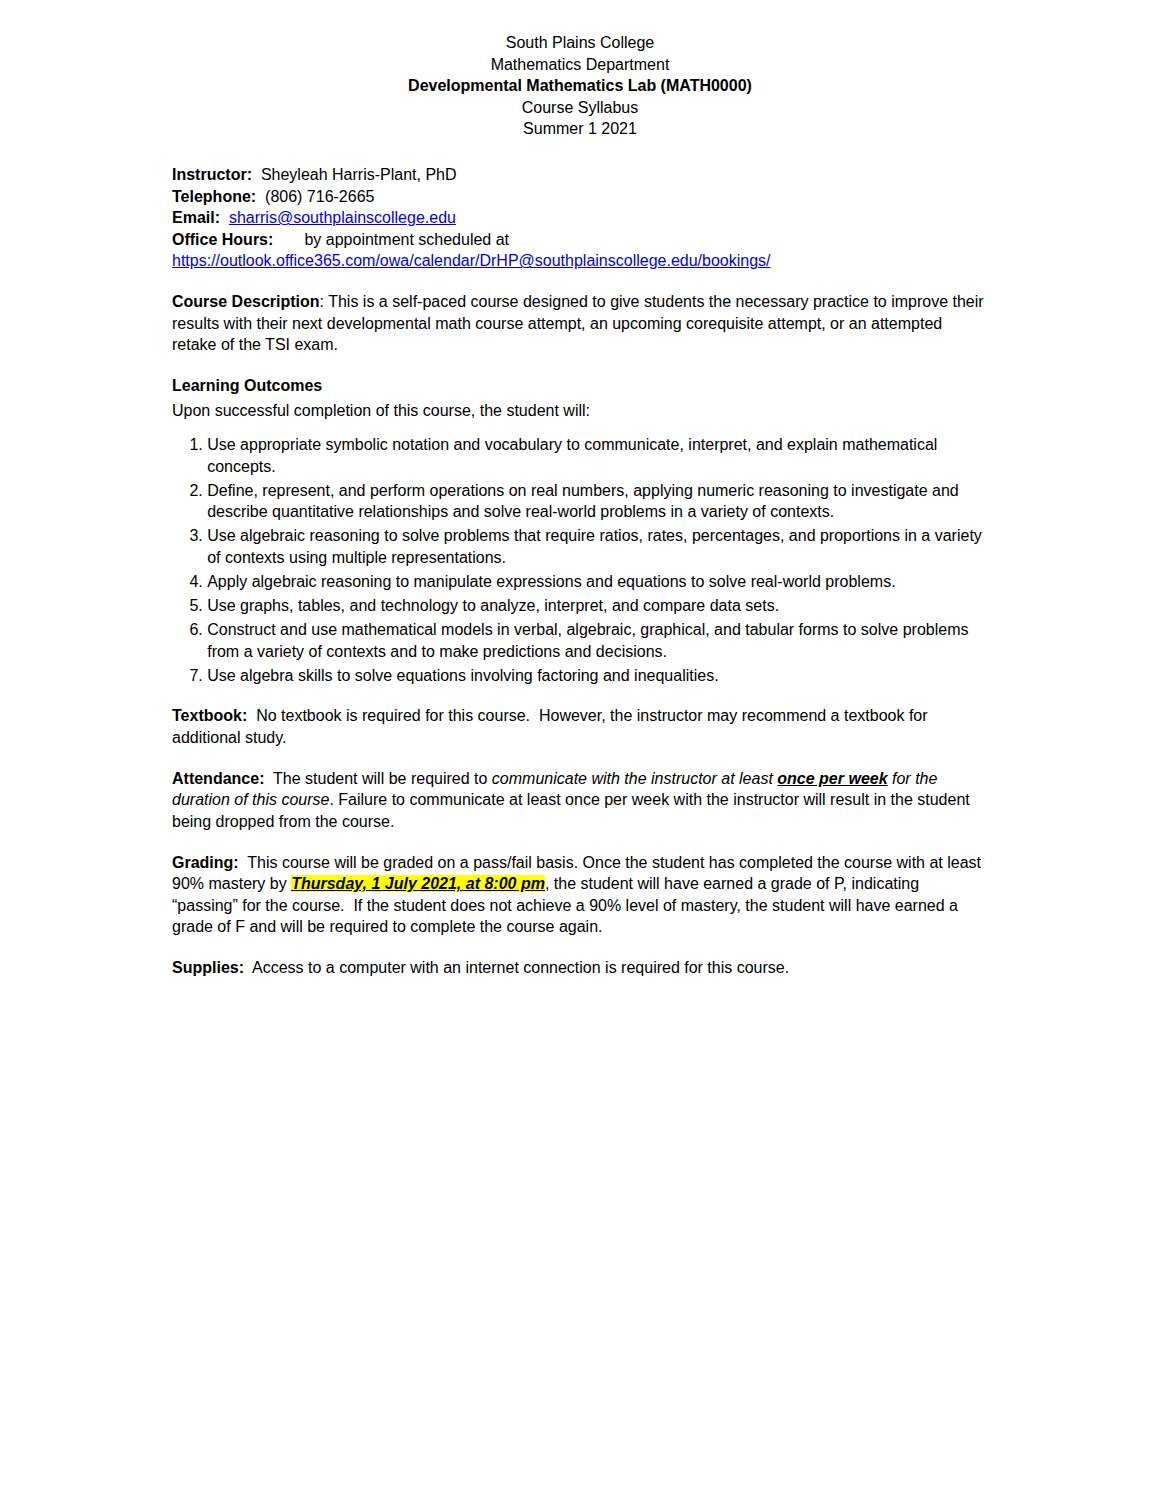South Plains College
Mathematics Department
Developmental Mathematics Lab (MATH0000)
Course Syllabus
Summer 1 2021
Instructor: Sheyleah Harris-Plant, PhD
Telephone: (806) 716-2665
Email: sharris@southplainscollege.edu
Office Hours: by appointment scheduled at
https://outlook.office365.com/owa/calendar/DrHP@southplainscollege.edu/bookings/
Course Description: This is a self-paced course designed to give students the necessary practice to improve their results with their next developmental math course attempt, an upcoming corequisite attempt, or an attempted retake of the TSI exam.
Learning Outcomes
Upon successful completion of this course, the student will:
Use appropriate symbolic notation and vocabulary to communicate, interpret, and explain mathematical concepts.
Define, represent, and perform operations on real numbers, applying numeric reasoning to investigate and describe quantitative relationships and solve real-world problems in a variety of contexts.
Use algebraic reasoning to solve problems that require ratios, rates, percentages, and proportions in a variety of contexts using multiple representations.
Apply algebraic reasoning to manipulate expressions and equations to solve real-world problems.
Use graphs, tables, and technology to analyze, interpret, and compare data sets.
Construct and use mathematical models in verbal, algebraic, graphical, and tabular forms to solve problems from a variety of contexts and to make predictions and decisions.
Use algebra skills to solve equations involving factoring and inequalities.
Textbook: No textbook is required for this course. However, the instructor may recommend a textbook for additional study.
Attendance: The student will be required to communicate with the instructor at least once per week for the duration of this course. Failure to communicate at least once per week with the instructor will result in the student being dropped from the course.
Grading: This course will be graded on a pass/fail basis. Once the student has completed the course with at least 90% mastery by Thursday, 1 July 2021, at 8:00 pm, the student will have earned a grade of P, indicating “passing” for the course. If the student does not achieve a 90% level of mastery, the student will have earned a grade of F and will be required to complete the course again.
Supplies: Access to a computer with an internet connection is required for this course.